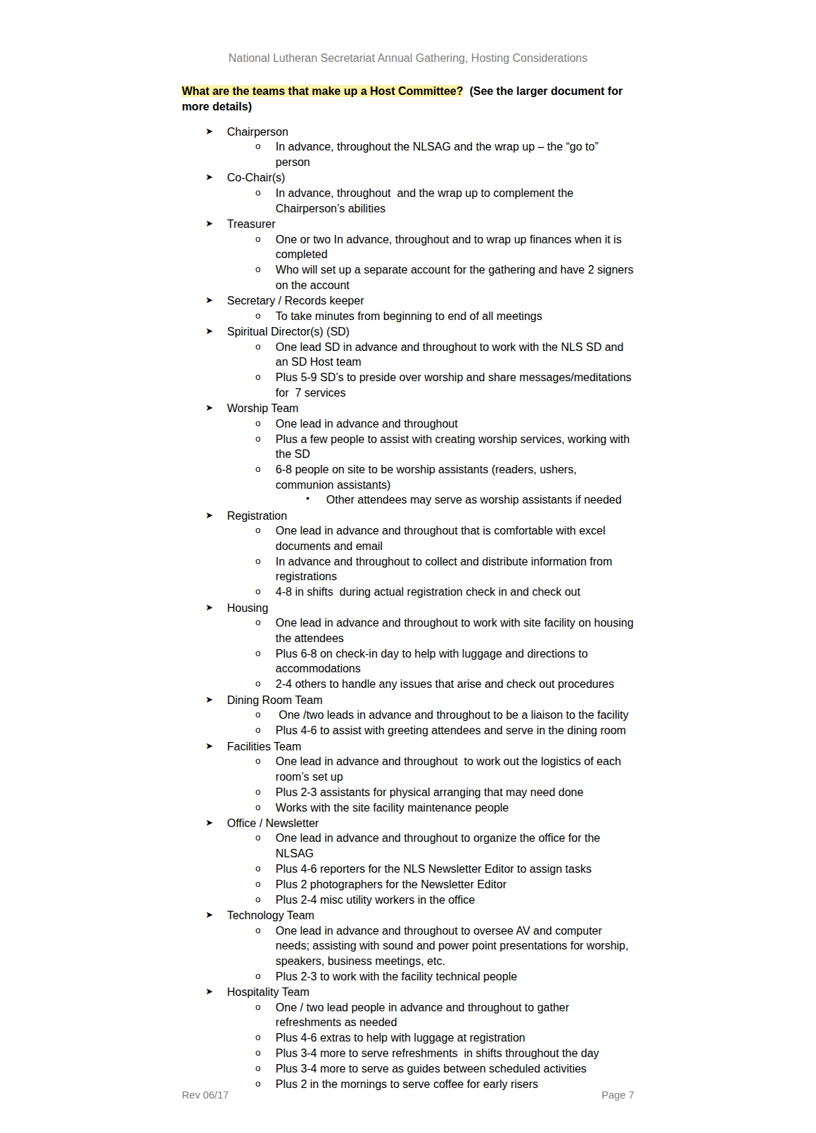National Lutheran Secretariat Annual Gathering, Hosting Considerations
What are the teams that make up a Host Committee? (See the larger document for more details)
Chairperson
In advance, throughout the NLSAG and the wrap up – the “go to” person
Co-Chair(s)
In advance, throughout and the wrap up to complement the Chairperson’s abilities
Treasurer
One or two In advance, throughout and to wrap up finances when it is completed
Who will set up a separate account for the gathering and have 2 signers on the account
Secretary / Records keeper
To take minutes from beginning to end of all meetings
Spiritual Director(s) (SD)
One lead SD in advance and throughout to work with the NLS SD and an SD Host team
Plus 5-9 SD’s to preside over worship and share messages/meditations for 7 services
Worship Team
One lead in advance and throughout
Plus a few people to assist with creating worship services, working with the SD
6-8 people on site to be worship assistants (readers, ushers, communion assistants)
Other attendees may serve as worship assistants if needed
Registration
One lead in advance and throughout that is comfortable with excel documents and email
In advance and throughout to collect and distribute information from registrations
4-8 in shifts during actual registration check in and check out
Housing
One lead in advance and throughout to work with site facility on housing the attendees
Plus 6-8 on check-in day to help with luggage and directions to accommodations
2-4 others to handle any issues that arise and check out procedures
Dining Room Team
One /two leads in advance and throughout to be a liaison to the facility
Plus 4-6 to assist with greeting attendees and serve in the dining room
Facilities Team
One lead in advance and throughout to work out the logistics of each room’s set up
Plus 2-3 assistants for physical arranging that may need done
Works with the site facility maintenance people
Office / Newsletter
One lead in advance and throughout to organize the office for the NLSAG
Plus 4-6 reporters for the NLS Newsletter Editor to assign tasks
Plus 2 photographers for the Newsletter Editor
Plus 2-4 misc utility workers in the office
Technology Team
One lead in advance and throughout to oversee AV and computer needs; assisting with sound and power point presentations for worship, speakers, business meetings, etc.
Plus 2-3 to work with the facility technical people
Hospitality Team
One / two lead people in advance and throughout to gather refreshments as needed
Plus 4-6 extras to help with luggage at registration
Plus 3-4 more to serve refreshments in shifts throughout the day
Plus 3-4 more to serve as guides between scheduled activities
Plus 2 in the mornings to serve coffee for early risers
Rev 06/17 Page 7